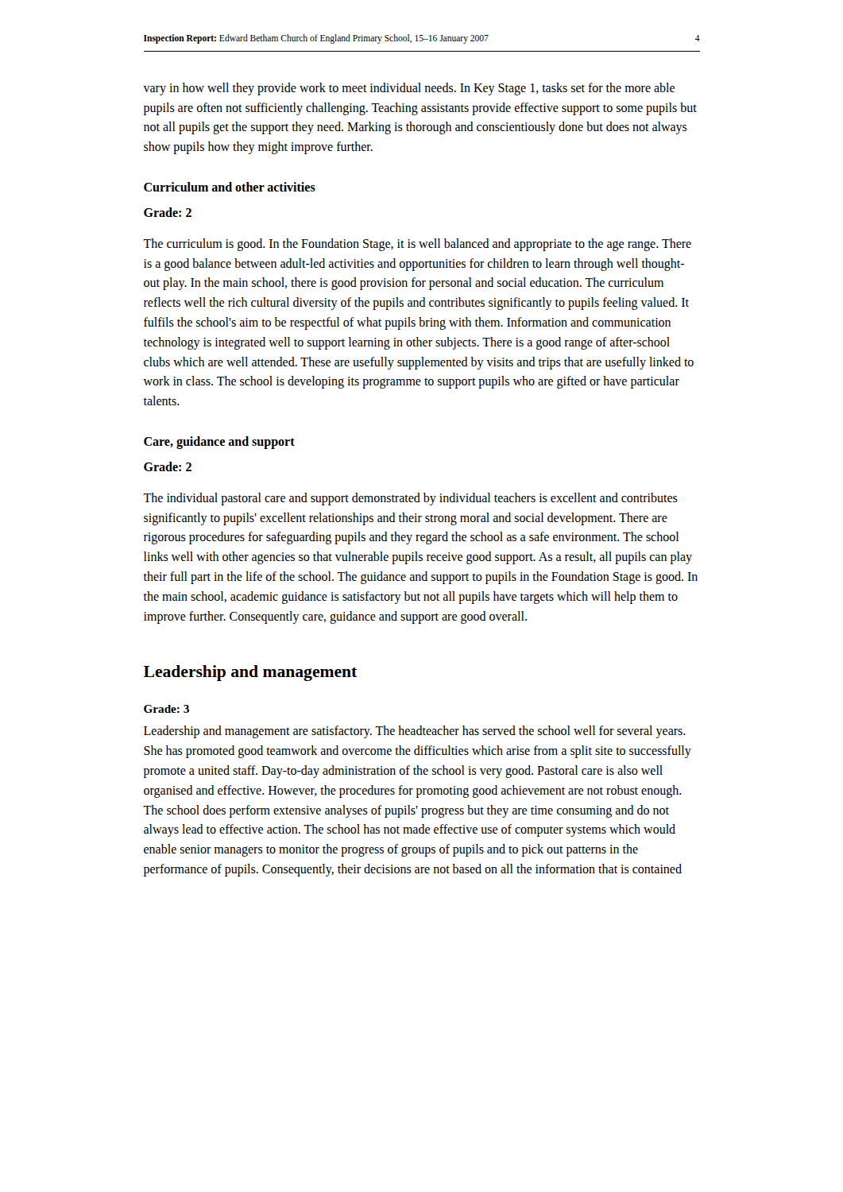Inspection Report: Edward Betham Church of England Primary School, 15–16 January 2007 4
vary in how well they provide work to meet individual needs. In Key Stage 1, tasks set for the more able pupils are often not sufficiently challenging. Teaching assistants provide effective support to some pupils but not all pupils get the support they need. Marking is thorough and conscientiously done but does not always show pupils how they might improve further.
Curriculum and other activities
Grade: 2
The curriculum is good. In the Foundation Stage, it is well balanced and appropriate to the age range. There is a good balance between adult-led activities and opportunities for children to learn through well thought-out play. In the main school, there is good provision for personal and social education. The curriculum reflects well the rich cultural diversity of the pupils and contributes significantly to pupils feeling valued. It fulfils the school's aim to be respectful of what pupils bring with them. Information and communication technology is integrated well to support learning in other subjects. There is a good range of after-school clubs which are well attended. These are usefully supplemented by visits and trips that are usefully linked to work in class. The school is developing its programme to support pupils who are gifted or have particular talents.
Care, guidance and support
Grade: 2
The individual pastoral care and support demonstrated by individual teachers is excellent and contributes significantly to pupils' excellent relationships and their strong moral and social development. There are rigorous procedures for safeguarding pupils and they regard the school as a safe environment. The school links well with other agencies so that vulnerable pupils receive good support. As a result, all pupils can play their full part in the life of the school. The guidance and support to pupils in the Foundation Stage is good. In the main school, academic guidance is satisfactory but not all pupils have targets which will help them to improve further. Consequently care, guidance and support are good overall.
Leadership and management
Grade: 3
Leadership and management are satisfactory. The headteacher has served the school well for several years. She has promoted good teamwork and overcome the difficulties which arise from a split site to successfully promote a united staff. Day-to-day administration of the school is very good. Pastoral care is also well organised and effective. However, the procedures for promoting good achievement are not robust enough. The school does perform extensive analyses of pupils' progress but they are time consuming and do not always lead to effective action. The school has not made effective use of computer systems which would enable senior managers to monitor the progress of groups of pupils and to pick out patterns in the performance of pupils. Consequently, their decisions are not based on all the information that is contained